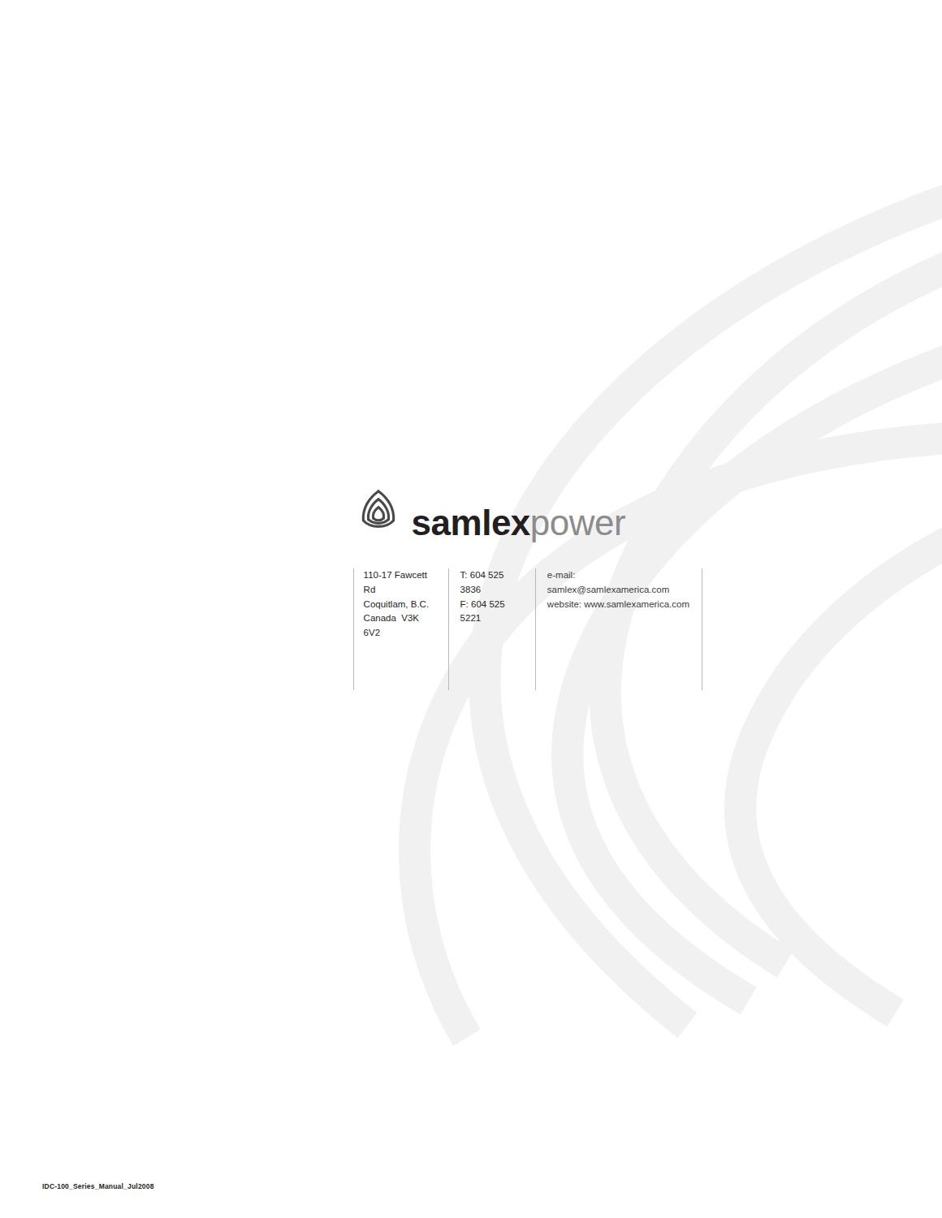samlex power
110-17 Fawcett Rd
Coquitlam, B.C.
Canada V3K 6V2
T: 604 525 3836
F: 604 525 5221
e-mail: samlex@samlexamerica.com
website: www.samlexamerica.com
IDC-100_Series_Manual_Jul2008